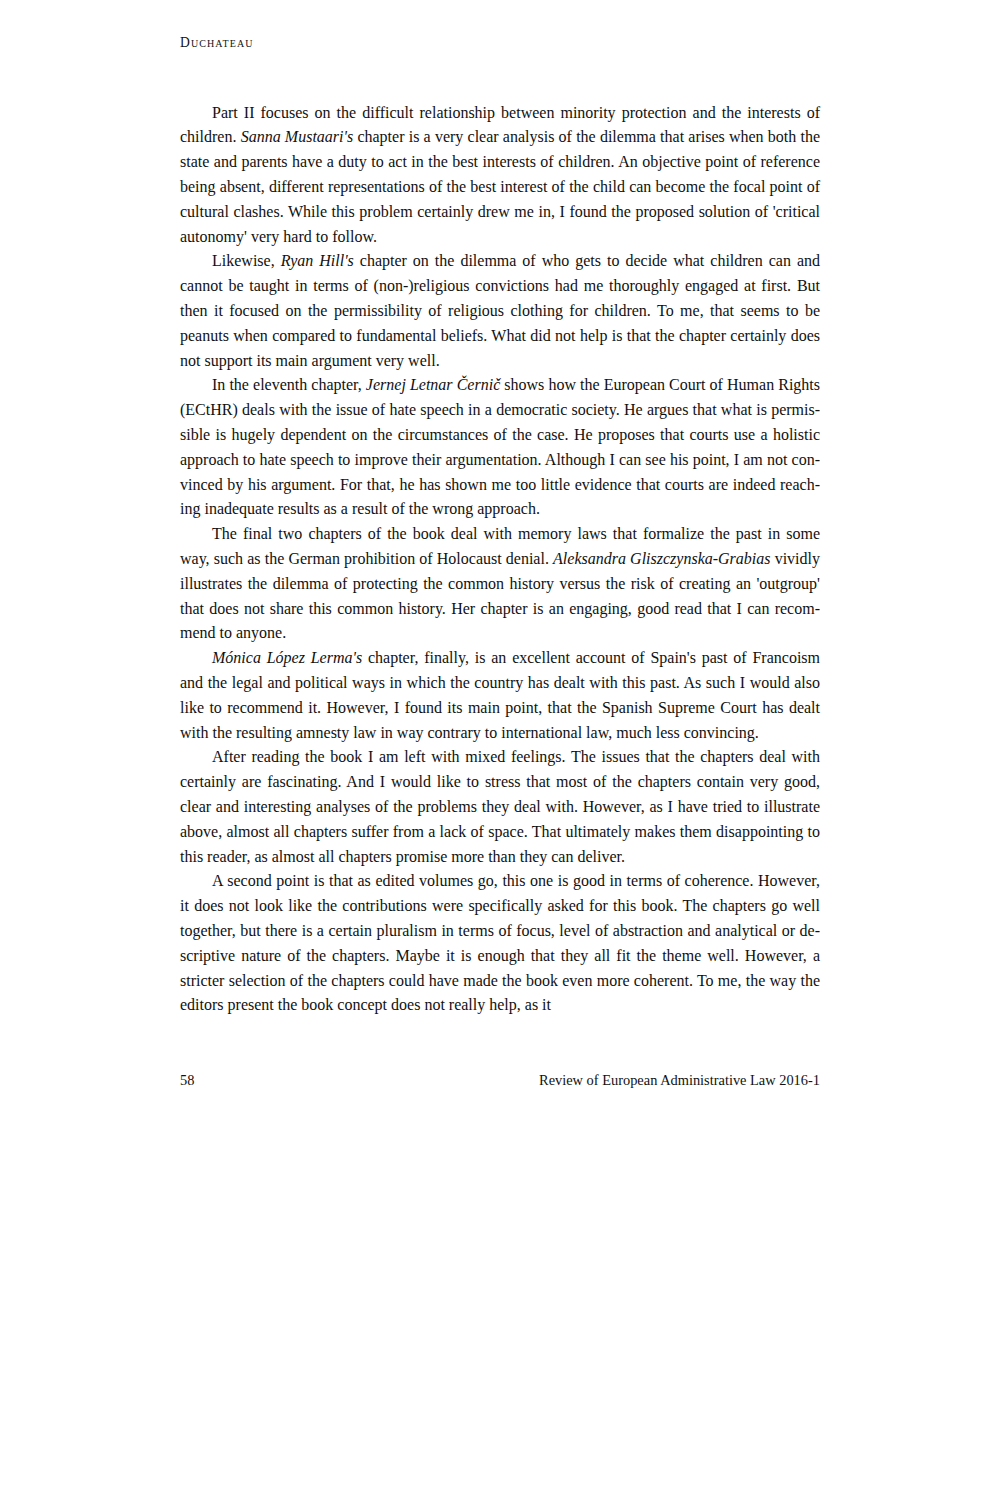Duchateau
Part II focuses on the difficult relationship between minority protection and the interests of children. Sanna Mustaari's chapter is a very clear analysis of the dilemma that arises when both the state and parents have a duty to act in the best interests of children. An objective point of reference being absent, different representations of the best interest of the child can become the focal point of cultural clashes. While this problem certainly drew me in, I found the proposed solution of 'critical autonomy' very hard to follow.
Likewise, Ryan Hill's chapter on the dilemma of who gets to decide what children can and cannot be taught in terms of (non-)religious convictions had me thoroughly engaged at first. But then it focused on the permissibility of religious clothing for children. To me, that seems to be peanuts when compared to fundamental beliefs. What did not help is that the chapter certainly does not support its main argument very well.
In the eleventh chapter, Jernej Letnar Černič shows how the European Court of Human Rights (ECtHR) deals with the issue of hate speech in a democratic society. He argues that what is permissible is hugely dependent on the circumstances of the case. He proposes that courts use a holistic approach to hate speech to improve their argumentation. Although I can see his point, I am not convinced by his argument. For that, he has shown me too little evidence that courts are indeed reaching inadequate results as a result of the wrong approach.
The final two chapters of the book deal with memory laws that formalize the past in some way, such as the German prohibition of Holocaust denial. Aleksandra Gliszczynska-Grabias vividly illustrates the dilemma of protecting the common history versus the risk of creating an 'outgroup' that does not share this common history. Her chapter is an engaging, good read that I can recommend to anyone.
Mónica López Lerma's chapter, finally, is an excellent account of Spain's past of Francoism and the legal and political ways in which the country has dealt with this past. As such I would also like to recommend it. However, I found its main point, that the Spanish Supreme Court has dealt with the resulting amnesty law in way contrary to international law, much less convincing.
After reading the book I am left with mixed feelings. The issues that the chapters deal with certainly are fascinating. And I would like to stress that most of the chapters contain very good, clear and interesting analyses of the problems they deal with. However, as I have tried to illustrate above, almost all chapters suffer from a lack of space. That ultimately makes them disappointing to this reader, as almost all chapters promise more than they can deliver.
A second point is that as edited volumes go, this one is good in terms of coherence. However, it does not look like the contributions were specifically asked for this book. The chapters go well together, but there is a certain pluralism in terms of focus, level of abstraction and analytical or descriptive nature of the chapters. Maybe it is enough that they all fit the theme well. However, a stricter selection of the chapters could have made the book even more coherent. To me, the way the editors present the book concept does not really help, as it
58 Review of European Administrative Law 2016-1